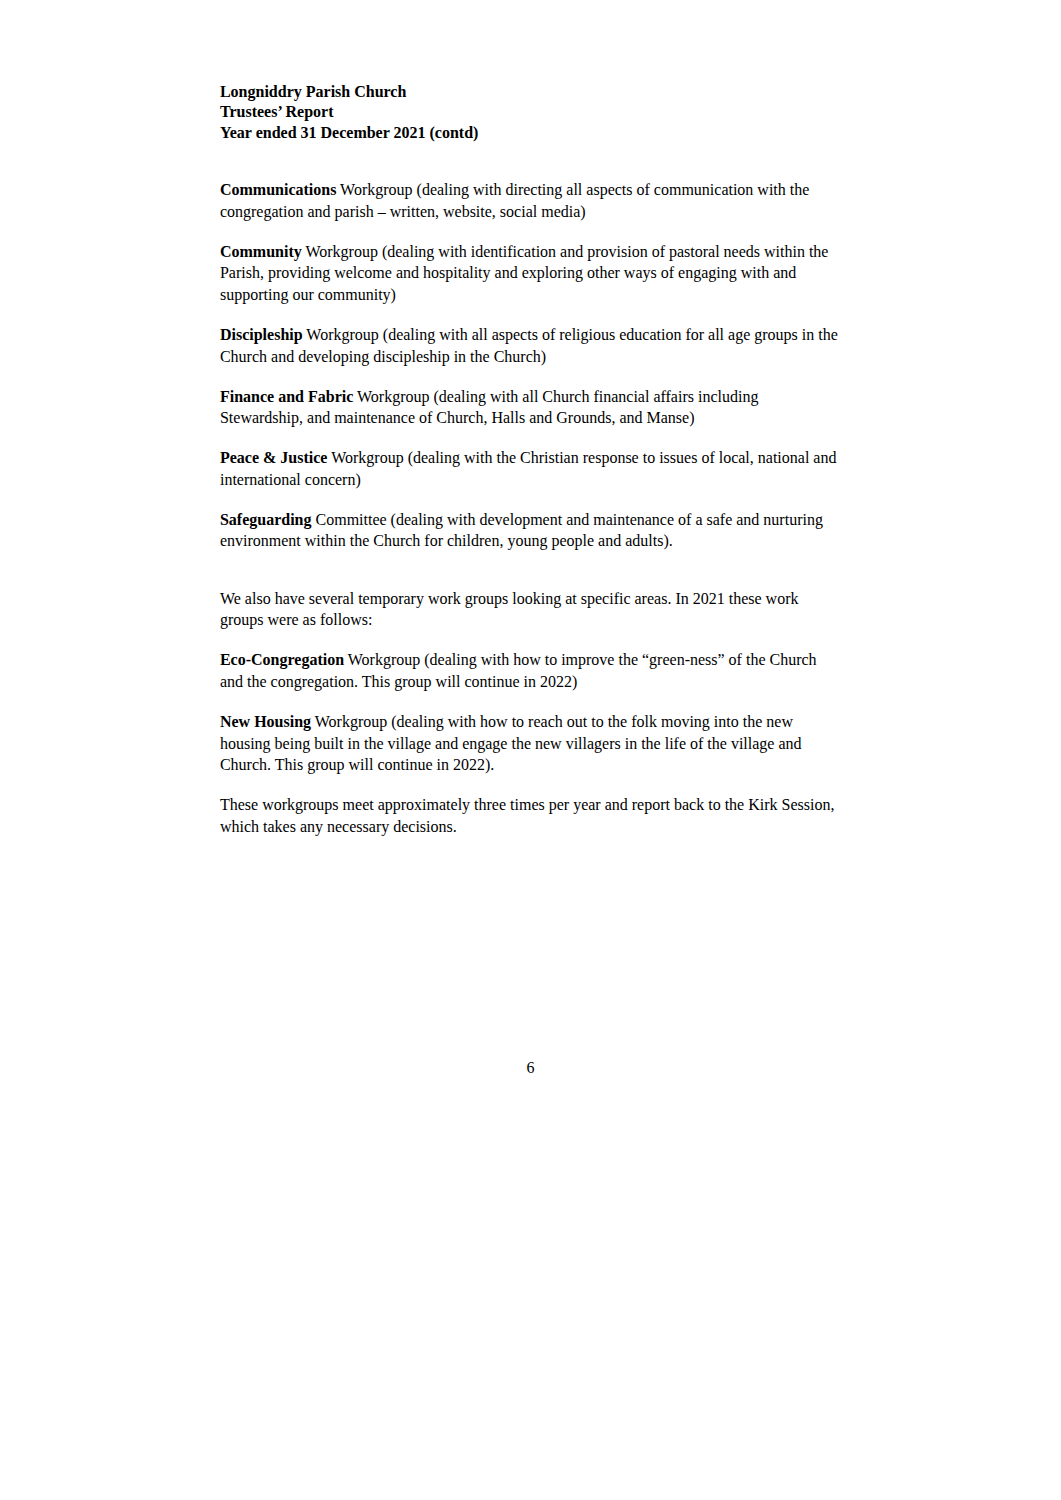Longniddry Parish Church
Trustees’ Report
Year ended 31 December 2021 (contd)
Communications Workgroup (dealing with directing all aspects of communication with the congregation and parish – written, website, social media)
Community Workgroup (dealing with identification and provision of pastoral needs within the Parish, providing welcome and hospitality and exploring other ways of engaging with and supporting our community)
Discipleship Workgroup (dealing with all aspects of religious education for all age groups in the Church and developing discipleship in the Church)
Finance and Fabric Workgroup (dealing with all Church financial affairs including Stewardship, and maintenance of Church, Halls and Grounds, and Manse)
Peace & Justice Workgroup (dealing with the Christian response to issues of local, national and international concern)
Safeguarding Committee (dealing with development and maintenance of a safe and nurturing environment within the Church for children, young people and adults).
We also have several temporary work groups looking at specific areas. In 2021 these work groups were as follows:
Eco-Congregation Workgroup (dealing with how to improve the “green-ness” of the Church and the congregation. This group will continue in 2022)
New Housing Workgroup (dealing with how to reach out to the folk moving into the new housing being built in the village and engage the new villagers in the life of the village and Church. This group will continue in 2022).
These workgroups meet approximately three times per year and report back to the Kirk Session, which takes any necessary decisions.
6